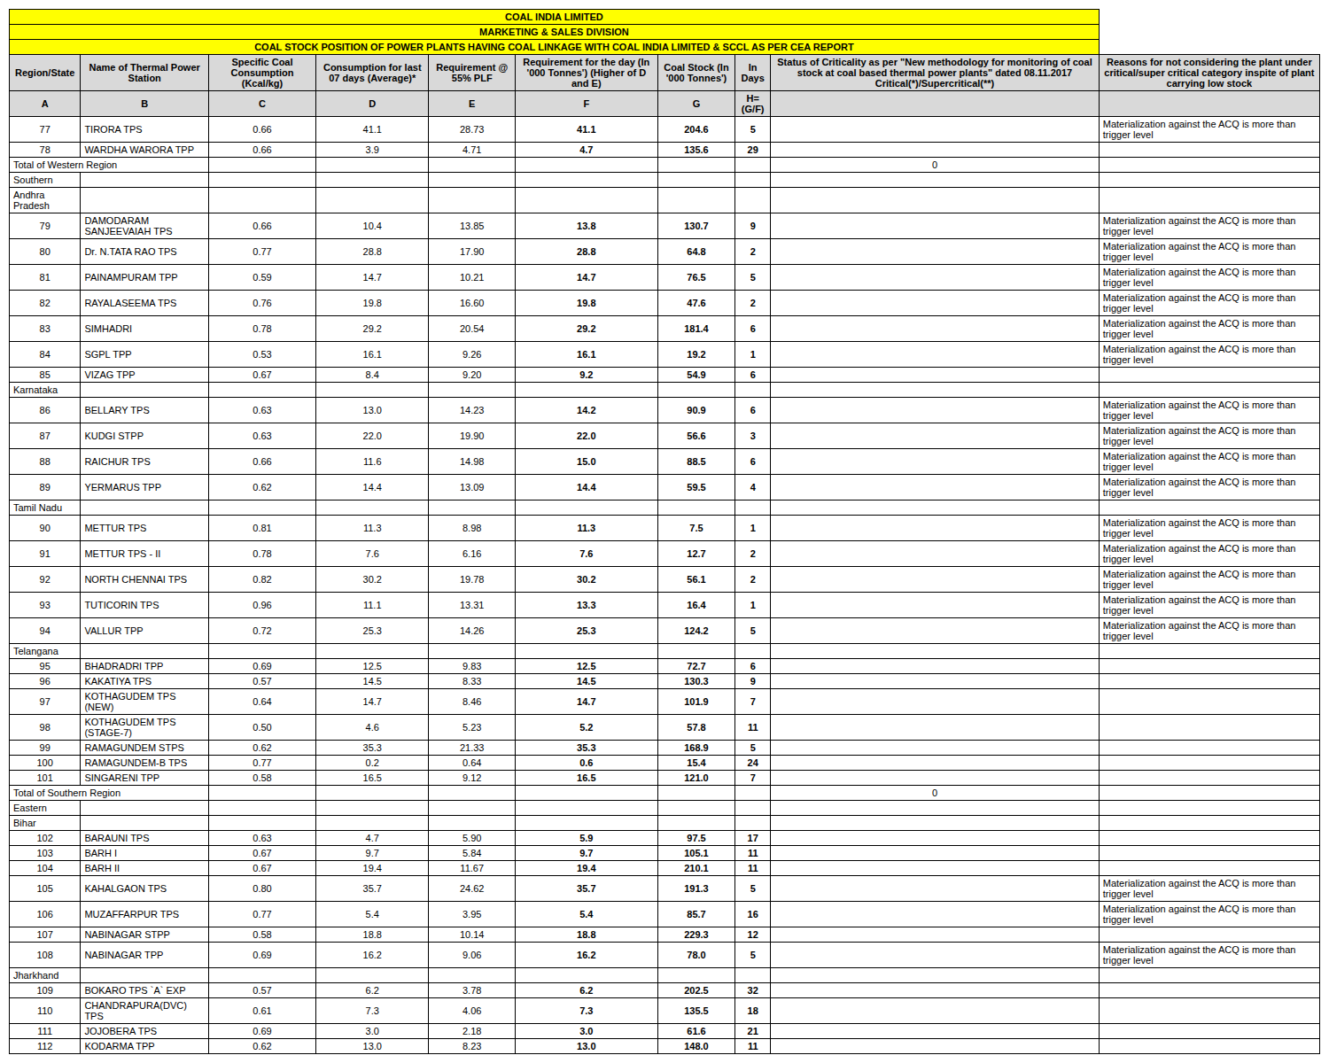| COAL INDIA LIMITED |
| MARKETING & SALES DIVISION |
| COAL STOCK POSITION OF POWER PLANTS HAVING COAL LINKAGE WITH COAL INDIA LIMITED & SCCL AS PER CEA REPORT |
| Region/State | Name of Thermal Power Station | Specific Coal Consumption (Kcal/kg) | Consumption for last 07 days (Average)* | Requirement @ 55% PLF | Requirement for the day (In '000 Tonnes') (Higher of D and E) | Coal Stock (In '000 Tonnes') | In Days | Status of Criticality as per "New methodology for monitoring of coal stock at coal based thermal power plants" dated 08.11.2017 Critical(*)/Supercritical(**) | Reasons for not considering the plant under critical/super critical category inspite of plant carrying low stock |
| A | B | C | D | E | F | G | H=(G/F) | | |
| 77 | TIRORA TPS | 0.66 | 41.1 | 28.73 | 41.1 | 204.6 | 5 | | Materialization against the ACQ is more than trigger level |
| 78 | WARDHA WARORA TPP | 0.66 | 3.9 | 4.71 | 4.7 | 135.6 | 29 | | |
| Total of Western Region | | | | | | | 0 | |
| Southern | | | | | | | | | |
| Andhra Pradesh | | | | | | | | | |
| 79 | DAMODARAM SANJEEVAIAH TPS | 0.66 | 10.4 | 13.85 | 13.8 | 130.7 | 9 | | Materialization against the ACQ is more than trigger level |
| 80 | Dr. N.TATA RAO TPS | 0.77 | 28.8 | 17.90 | 28.8 | 64.8 | 2 | | Materialization against the ACQ is more than trigger level |
| 81 | PAINAMPURAM TPP | 0.59 | 14.7 | 10.21 | 14.7 | 76.5 | 5 | | Materialization against the ACQ is more than trigger level |
| 82 | RAYALASEEMA TPS | 0.76 | 19.8 | 16.60 | 19.8 | 47.6 | 2 | | Materialization against the ACQ is more than trigger level |
| 83 | SIMHADRI | 0.78 | 29.2 | 20.54 | 29.2 | 181.4 | 6 | | Materialization against the ACQ is more than trigger level |
| 84 | SGPL TPP | 0.53 | 16.1 | 9.26 | 16.1 | 19.2 | 1 | | Materialization against the ACQ is more than trigger level |
| 85 | VIZAG TPP | 0.67 | 8.4 | 9.20 | 9.2 | 54.9 | 6 | | |
| Karnataka | | | | | | | | | |
| 86 | BELLARY TPS | 0.63 | 13.0 | 14.23 | 14.2 | 90.9 | 6 | | Materialization against the ACQ is more than trigger level |
| 87 | KUDGI STPP | 0.63 | 22.0 | 19.90 | 22.0 | 56.6 | 3 | | Materialization against the ACQ is more than trigger level |
| 88 | RAICHUR TPS | 0.66 | 11.6 | 14.98 | 15.0 | 88.5 | 6 | | Materialization against the ACQ is more than trigger level |
| 89 | YERMARUS TPP | 0.62 | 14.4 | 13.09 | 14.4 | 59.5 | 4 | | Materialization against the ACQ is more than trigger level |
| Tamil Nadu | | | | | | | | | |
| 90 | METTUR TPS | 0.81 | 11.3 | 8.98 | 11.3 | 7.5 | 1 | | Materialization against the ACQ is more than trigger level |
| 91 | METTUR TPS - II | 0.78 | 7.6 | 6.16 | 7.6 | 12.7 | 2 | | Materialization against the ACQ is more than trigger level |
| 92 | NORTH CHENNAI TPS | 0.82 | 30.2 | 19.78 | 30.2 | 56.1 | 2 | | Materialization against the ACQ is more than trigger level |
| 93 | TUTICORIN TPS | 0.96 | 11.1 | 13.31 | 13.3 | 16.4 | 1 | | Materialization against the ACQ is more than trigger level |
| 94 | VALLUR TPP | 0.72 | 25.3 | 14.26 | 25.3 | 124.2 | 5 | | Materialization against the ACQ is more than trigger level |
| Telangana | | | | | | | | | |
| 95 | BHADRADRI TPP | 0.69 | 12.5 | 9.83 | 12.5 | 72.7 | 6 | | |
| 96 | KAKATIYA TPS | 0.57 | 14.5 | 8.33 | 14.5 | 130.3 | 9 | | |
| 97 | KOTHAGUDEM TPS (NEW) | 0.64 | 14.7 | 8.46 | 14.7 | 101.9 | 7 | | |
| 98 | KOTHAGUDEM TPS (STAGE-7) | 0.50 | 4.6 | 5.23 | 5.2 | 57.8 | 11 | | |
| 99 | RAMAGUNDEM STPS | 0.62 | 35.3 | 21.33 | 35.3 | 168.9 | 5 | | |
| 100 | RAMAGUNDEM-B TPS | 0.77 | 0.2 | 0.64 | 0.6 | 15.4 | 24 | | |
| 101 | SINGARENI TPP | 0.58 | 16.5 | 9.12 | 16.5 | 121.0 | 7 | | |
| Total of Southern Region | | | | | | | 0 | |
| Eastern | | | | | | | | | |
| Bihar | | | | | | | | | |
| 102 | BARAUNI TPS | 0.63 | 4.7 | 5.90 | 5.9 | 97.5 | 17 | | |
| 103 | BARH I | 0.67 | 9.7 | 5.84 | 9.7 | 105.1 | 11 | | |
| 104 | BARH II | 0.67 | 19.4 | 11.67 | 19.4 | 210.1 | 11 | | |
| 105 | KAHALGAON TPS | 0.80 | 35.7 | 24.62 | 35.7 | 191.3 | 5 | | Materialization against the ACQ is more than trigger level |
| 106 | MUZAFFARPUR TPS | 0.77 | 5.4 | 3.95 | 5.4 | 85.7 | 16 | | Materialization against the ACQ is more than trigger level |
| 107 | NABINAGAR STPP | 0.58 | 18.8 | 10.14 | 18.8 | 229.3 | 12 | | |
| 108 | NABINAGAR TPP | 0.69 | 16.2 | 9.06 | 16.2 | 78.0 | 5 | | Materialization against the ACQ is more than trigger level |
| Jharkhand | | | | | | | | | |
| 109 | BOKARO TPS `A` EXP | 0.57 | 6.2 | 3.78 | 6.2 | 202.5 | 32 | | |
| 110 | CHANDRAPURA(DVC) TPS | 0.61 | 7.3 | 4.06 | 7.3 | 135.5 | 18 | | |
| 111 | JOJOBERA TPS | 0.69 | 3.0 | 2.18 | 3.0 | 61.6 | 21 | | |
| 112 | KODARMA TPP | 0.62 | 13.0 | 8.23 | 13.0 | 148.0 | 11 | | |